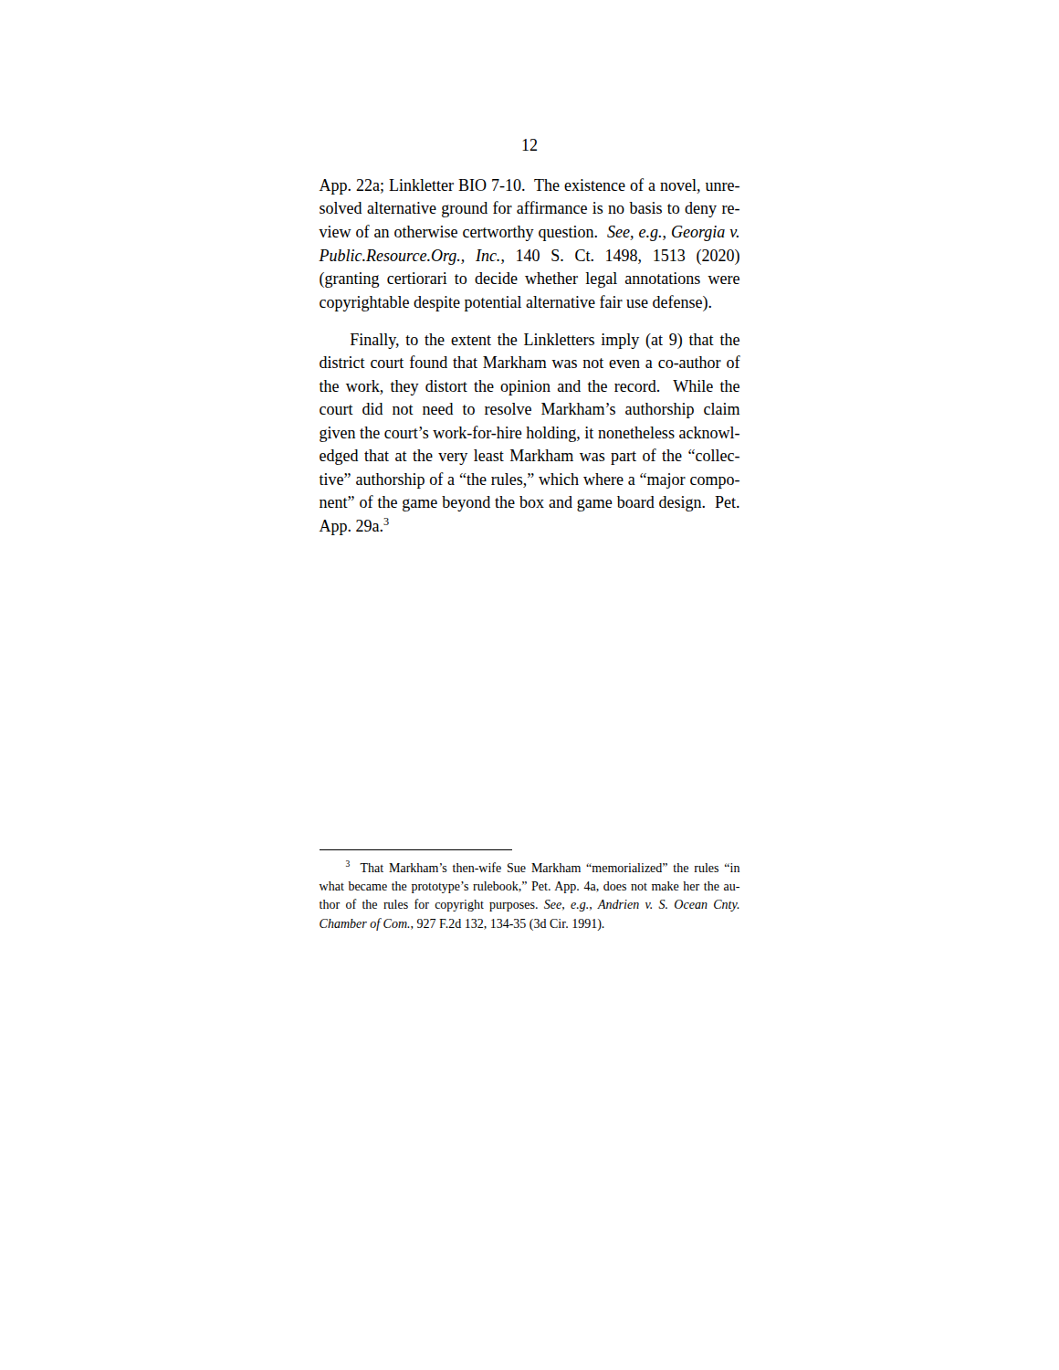12
App. 22a; Linkletter BIO 7-10. The existence of a novel, unresolved alternative ground for affirmance is no basis to deny review of an otherwise certworthy question. See, e.g., Georgia v. Public.Resource.Org., Inc., 140 S. Ct. 1498, 1513 (2020) (granting certiorari to decide whether legal annotations were copyrightable despite potential alternative fair use defense).
Finally, to the extent the Linkletters imply (at 9) that the district court found that Markham was not even a co-author of the work, they distort the opinion and the record. While the court did not need to resolve Markham’s authorship claim given the court’s work-for-hire holding, it nonetheless acknowledged that at the very least Markham was part of the “collective” authorship of a “the rules,” which where a “major component” of the game beyond the box and game board design. Pet. App. 29a.3
3 That Markham’s then-wife Sue Markham “memorialized” the rules “in what became the prototype’s rulebook,” Pet. App. 4a, does not make her the author of the rules for copyright purposes. See, e.g., Andrien v. S. Ocean Cnty. Chamber of Com., 927 F.2d 132, 134-35 (3d Cir. 1991).